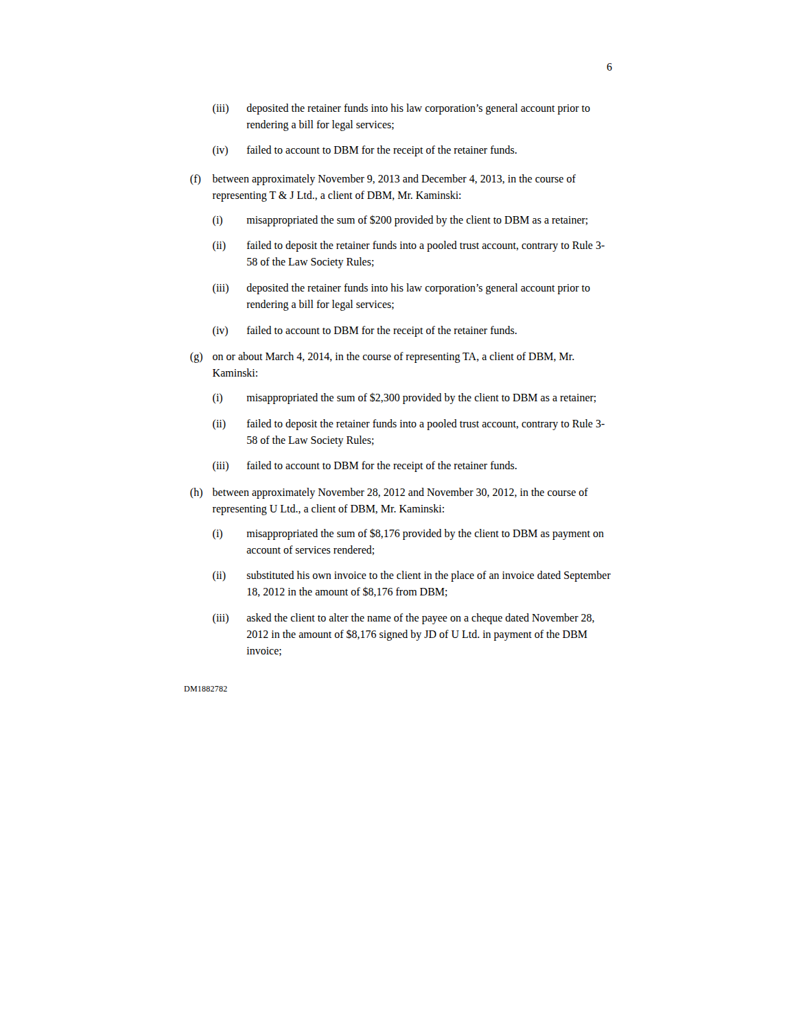6
(iii) deposited the retainer funds into his law corporation’s general account prior to rendering a bill for legal services;
(iv) failed to account to DBM for the receipt of the retainer funds.
(f)
between approximately November 9, 2013 and December 4, 2013, in the course of representing T & J Ltd., a client of DBM, Mr. Kaminski:
(i) misappropriated the sum of $200 provided by the client to DBM as a retainer;
(ii) failed to deposit the retainer funds into a pooled trust account, contrary to Rule 3-58 of the Law Society Rules;
(iii) deposited the retainer funds into his law corporation’s general account prior to rendering a bill for legal services;
(iv) failed to account to DBM for the receipt of the retainer funds.
(g)
on or about March 4, 2014, in the course of representing TA, a client of DBM, Mr. Kaminski:
(i) misappropriated the sum of $2,300 provided by the client to DBM as a retainer;
(ii) failed to deposit the retainer funds into a pooled trust account, contrary to Rule 3-58 of the Law Society Rules;
(iii) failed to account to DBM for the receipt of the retainer funds.
(h)
between approximately November 28, 2012 and November 30, 2012, in the course of representing U Ltd., a client of DBM, Mr. Kaminski:
(i) misappropriated the sum of $8,176 provided by the client to DBM as payment on account of services rendered;
(ii) substituted his own invoice to the client in the place of an invoice dated September 18, 2012 in the amount of $8,176 from DBM;
(iii) asked the client to alter the name of the payee on a cheque dated November 28, 2012 in the amount of $8,176 signed by JD of U Ltd. in payment of the DBM invoice;
DM1882782